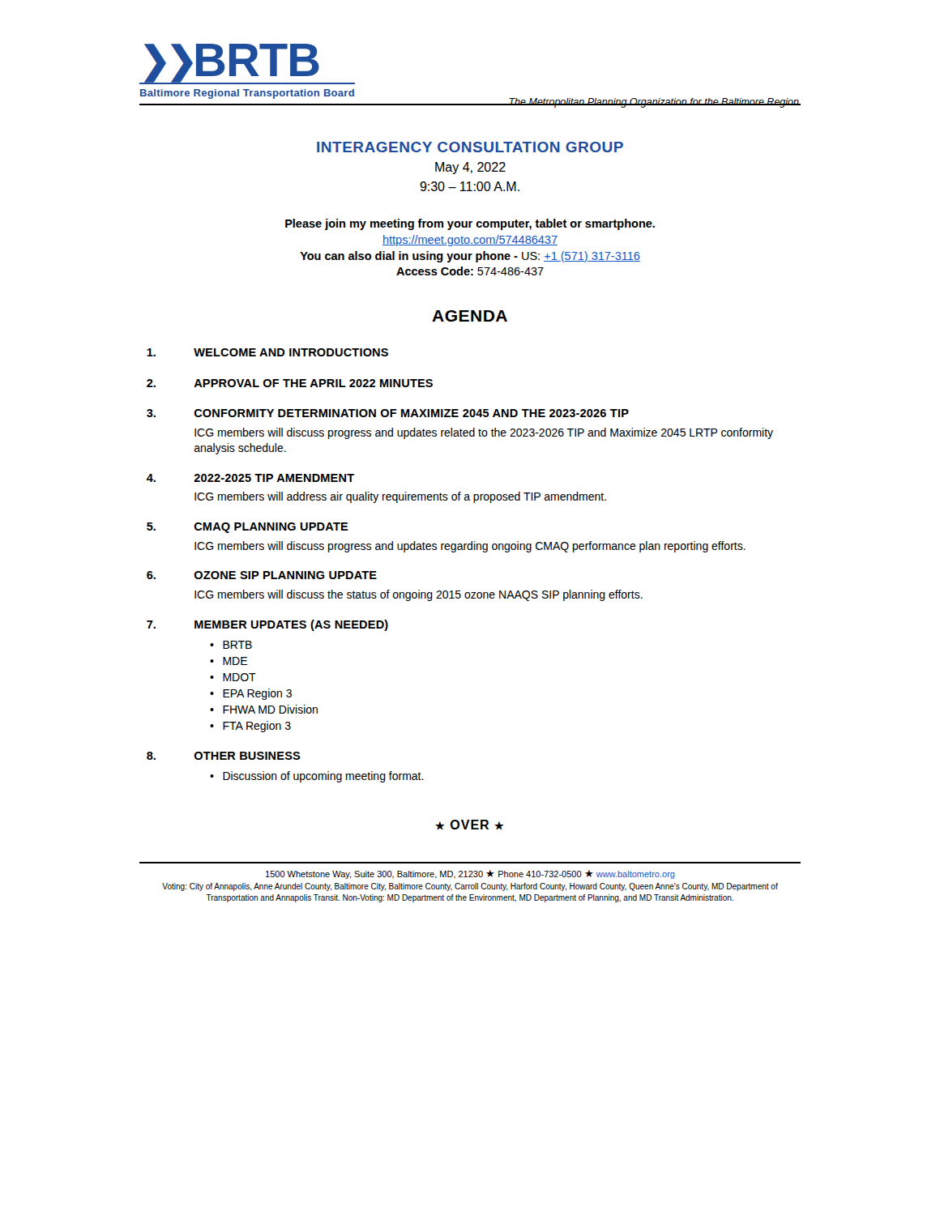❯❯ BRTB
Baltimore Regional Transportation Board
The Metropolitan Planning Organization for the Baltimore Region
INTERAGENCY CONSULTATION GROUP
May 4, 2022
9:30 – 11:00 A.M.
Please join my meeting from your computer, tablet or smartphone.
https://meet.goto.com/574486437
You can also dial in using your phone - US: +1 (571) 317-3116
Access Code: 574-486-437
AGENDA
WELCOME AND INTRODUCTIONS
APPROVAL OF THE APRIL 2022 MINUTES
CONFORMITY DETERMINATION OF MAXIMIZE 2045 AND THE 2023-2026 TIP
ICG members will discuss progress and updates related to the 2023-2026 TIP and Maximize 2045 LRTP conformity analysis schedule.
2022-2025 TIP AMENDMENT
ICG members will address air quality requirements of a proposed TIP amendment.
CMAQ PLANNING UPDATE
ICG members will discuss progress and updates regarding ongoing CMAQ performance plan reporting efforts.
OZONE SIP PLANNING UPDATE
ICG members will discuss the status of ongoing 2015 ozone NAAQS SIP planning efforts.
MEMBER UPDATES (AS NEEDED)
BRTB
MDE
MDOT
EPA Region 3
FHWA MD Division
FTA Region 3
OTHER BUSINESS
Discussion of upcoming meeting format.
★ OVER ★
1500 Whetstone Way, Suite 300, Baltimore, MD, 21230 ★ Phone 410-732-0500 ★ www.baltometro.org
Voting: City of Annapolis, Anne Arundel County, Baltimore City, Baltimore County, Carroll County, Harford County, Howard County, Queen Anne's County, MD Department of
Transportation and Annapolis Transit. Non-Voting: MD Department of the Environment, MD Department of Planning, and MD Transit Administration.